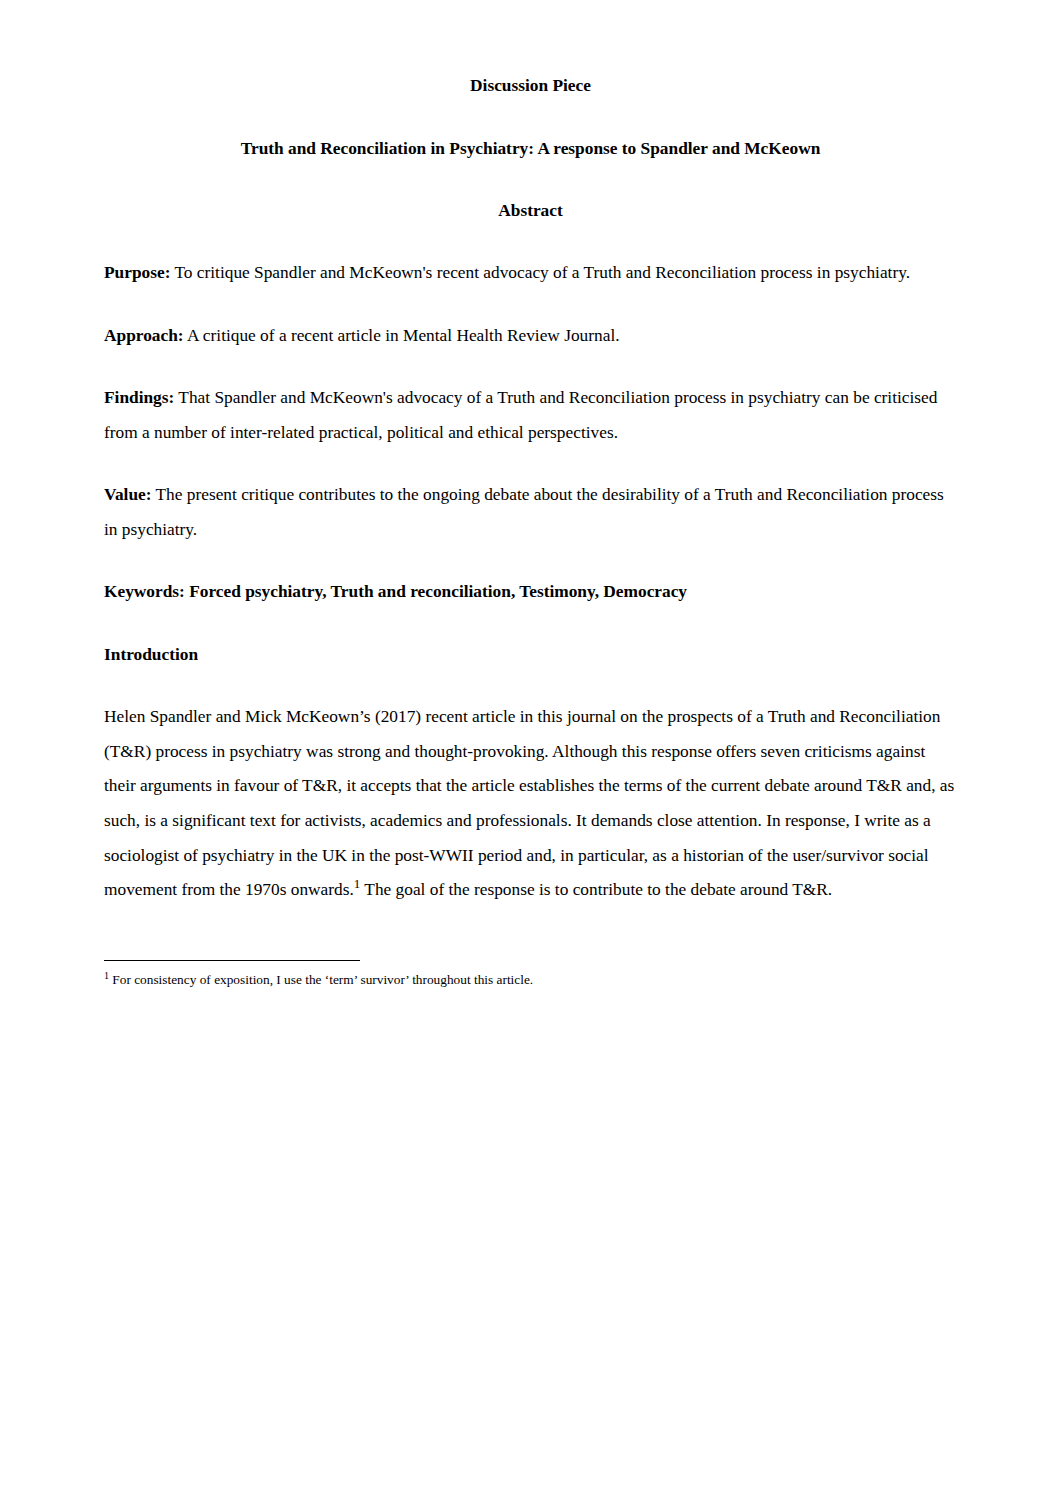Discussion Piece
Truth and Reconciliation in Psychiatry: A response to Spandler and McKeown
Abstract
Purpose: To critique Spandler and McKeown's recent advocacy of a Truth and Reconciliation process in psychiatry.
Approach: A critique of a recent article in Mental Health Review Journal.
Findings: That Spandler and McKeown's advocacy of a Truth and Reconciliation process in psychiatry can be criticised from a number of inter-related practical, political and ethical perspectives.
Value: The present critique contributes to the ongoing debate about the desirability of a Truth and Reconciliation process in psychiatry.
Keywords: Forced psychiatry, Truth and reconciliation, Testimony, Democracy
Introduction
Helen Spandler and Mick McKeown’s (2017) recent article in this journal on the prospects of a Truth and Reconciliation (T&R) process in psychiatry was strong and thought-provoking. Although this response offers seven criticisms against their arguments in favour of T&R, it accepts that the article establishes the terms of the current debate around T&R and, as such, is a significant text for activists, academics and professionals. It demands close attention. In response, I write as a sociologist of psychiatry in the UK in the post-WWII period and, in particular, as a historian of the user/survivor social movement from the 1970s onwards.1 The goal of the response is to contribute to the debate around T&R.
1 For consistency of exposition, I use the ‘term’ survivor’ throughout this article.